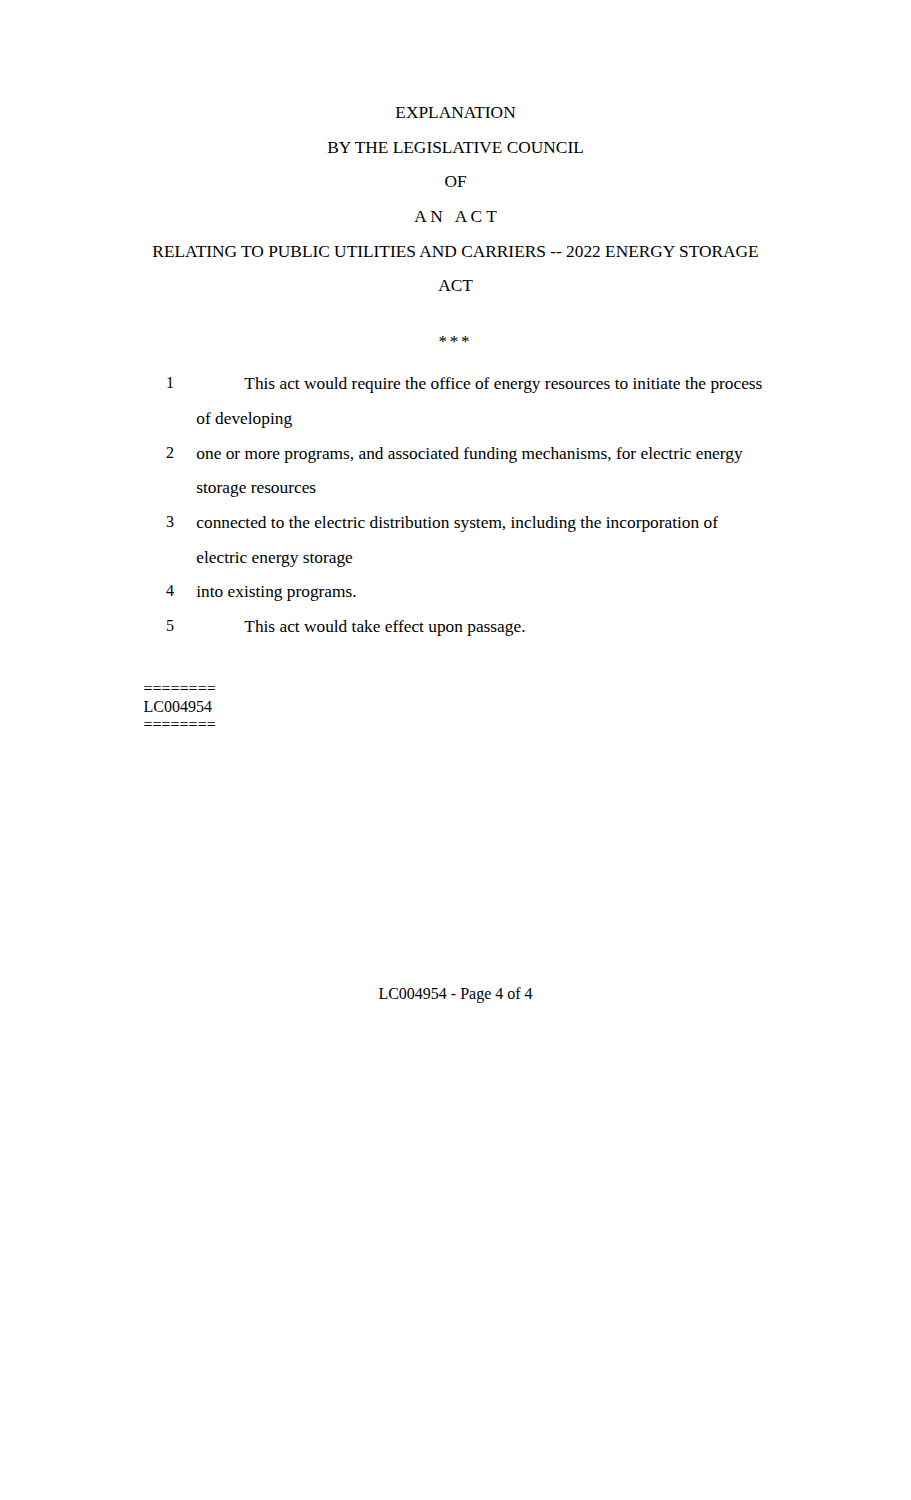EXPLANATION
BY THE LEGISLATIVE COUNCIL
OF
A N A C T
RELATING TO PUBLIC UTILITIES AND CARRIERS -- 2022 ENERGY STORAGE ACT
***
| 1 | This act would require the office of energy resources to initiate the process of developing |
| 2 | one or more programs, and associated funding mechanisms, for electric energy storage resources |
| 3 | connected to the electric distribution system, including the incorporation of electric energy storage |
| 4 | into existing programs. |
| 5 | This act would take effect upon passage. |
========
LC004954
========
LC004954 - Page 4 of 4